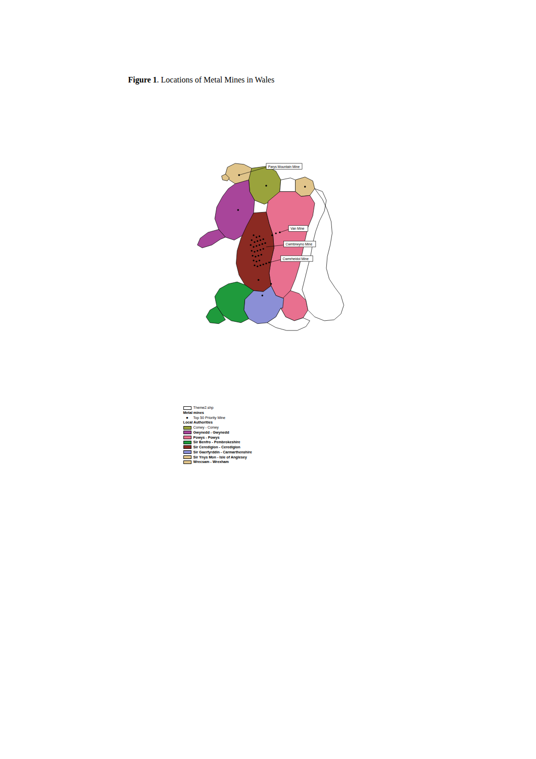Figure 1. Locations of Metal Mines in Wales
Parys Mountain Mine Van Mine Cwmbrwyno Mine Cwmrheidol Mine
Theme2.shp
Metal mines
●Top 50 Priority Mine
Local Authorities
Conwy - Conwy
Gwynedd - Gwynedd
Powys - Powys
Sir Benfro - Pembrokeshire
Sir Ceredigion - Ceredigion
Sir Gaerfyrddin - Carmarthenshire
Sir Ynys Mon - Isle of Anglesey
Wrecsam - Wrexham